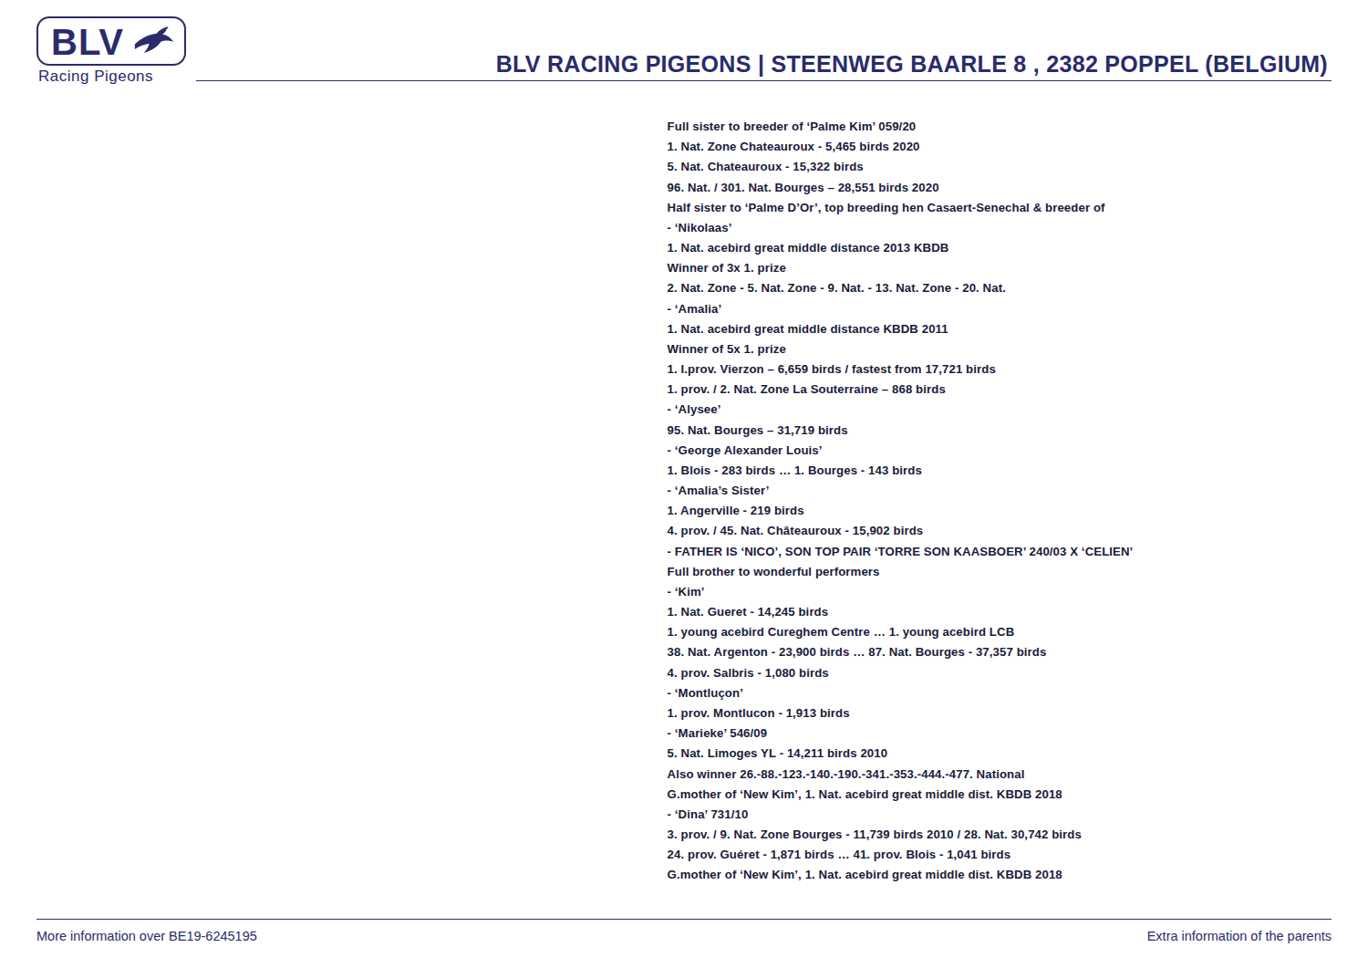BLV
Racing Pigeons
BLV RACING PIGEONS | STEENWEG BAARLE 8 , 2382 POPPEL (BELGIUM)
Full sister to breeder of ‘Palme Kim’ 059/20
1. Nat. Zone Chateauroux - 5,465 birds 2020
5. Nat. Chateauroux - 15,322 birds
96. Nat. / 301. Nat. Bourges – 28,551 birds 2020
Half sister to ‘Palme D’Or’, top breeding hen Casaert-Senechal & breeder of
- ‘Nikolaas’
1. Nat. acebird great middle distance 2013 KBDB
Winner of 3x 1. prize
2. Nat. Zone - 5. Nat. Zone - 9. Nat. - 13. Nat. Zone - 20. Nat.
- ‘Amalia’
1. Nat. acebird great middle distance KBDB 2011
Winner of 5x 1. prize
1. I.prov. Vierzon – 6,659 birds / fastest from 17,721 birds
1. prov. / 2. Nat. Zone La Souterraine – 868 birds
- ‘Alysee’
95. Nat. Bourges – 31,719 birds
- ‘George Alexander Louis’
1. Blois - 283 birds … 1. Bourges - 143 birds
- ‘Amalia’s Sister’
1. Angerville - 219 birds
4. prov. / 45. Nat. Châteauroux - 15,902 birds
- FATHER IS ‘NICO’, SON TOP PAIR ‘TORRE SON KAASBOER’ 240/03 X ‘CELIEN’
Full brother to wonderful performers
- ‘Kim’
1. Nat. Gueret - 14,245 birds
1. young acebird Cureghem Centre … 1. young acebird LCB
38. Nat. Argenton - 23,900 birds … 87. Nat. Bourges - 37,357 birds
4. prov. Salbris - 1,080 birds
- ‘Montluçon’
1. prov. Montlucon - 1,913 birds
- ‘Marieke’ 546/09
5. Nat. Limoges YL - 14,211 birds 2010
Also winner 26.-88.-123.-140.-190.-341.-353.-444.-477. National
G.mother of ‘New Kim’, 1. Nat. acebird great middle dist. KBDB 2018
- ‘Dina’ 731/10
3. prov. / 9. Nat. Zone Bourges - 11,739 birds 2010 / 28. Nat. 30,742 birds
24. prov. Guéret - 1,871 birds … 41. prov. Blois - 1,041 birds
G.mother of ‘New Kim’, 1. Nat. acebird great middle dist. KBDB 2018
More information over BE19-6245195
Extra information of the parents